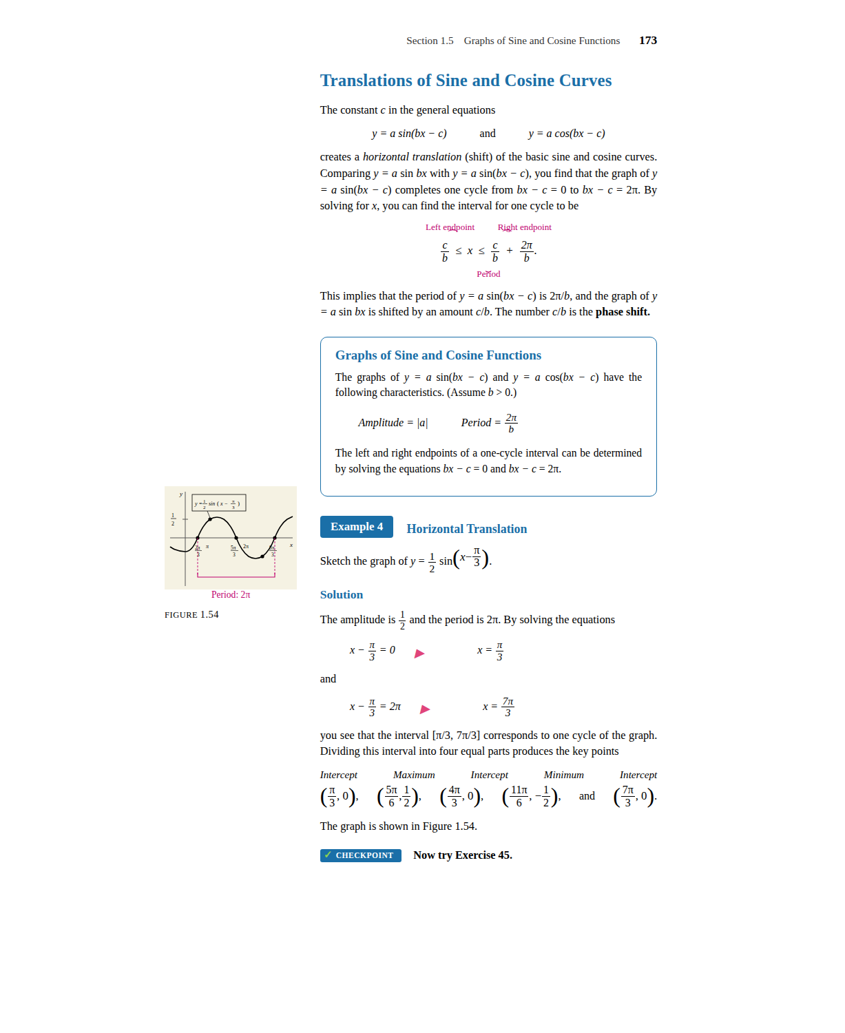Section 1.5 Graphs of Sine and Cosine Functions 173
Translations of Sine and Cosine Curves
The constant c in the general equations
y = a sin(bx − c)andy = a cos(bx − c)
creates a horizontal translation (shift) of the basic sine and cosine curves. Comparing y = a sin bx with y = a sin(bx − c), you find that the graph of y = a sin(bx − c) completes one cycle from bx − c = 0 to bx − c = 2π. By solving for x, you can find the interval for one cycle to be
Left endpoint Right endpoint
⏜⏜
cb ≤ x ≤ cb + 2π b.
⏟
Period
This implies that the period of y = a sin(bx − c) is 2π/b, and the graph of y = a sin bx is shifted by an amount c/b. The number c/b is the phase shift.
Graphs of Sine and Cosine Functions
The graphs of y = a sin(bx − c) and y = a cos(bx − c) have the following characteristics. (Assume b > 0.)
Amplitude = |a| Period = 2π b
The left and right endpoints of a one-cycle interval can be determined by solving the equations bx − c = 0 and bx − c = 2π.
Example 4 Horizontal Translation
Sketch the graph of y = 12 sin(x − π 3).
Solution
The amplitude is 12 and the period is 2π. By solving the equations
x − π 3 = 0 x = π 3
and
x − π 3 = 2π x = 7π 3
you see that the interval [π/3, 7π/3] corresponds to one cycle of the graph. Dividing this interval into four equal parts produces the key points
Intercept Maximum Intercept Minimum Intercept
(π 3, 0), (5π 6, 12), (4π 3, 0), (11π 6, −12), and (7π 3, 0).
The graph is shown in Figure 1.54.
✓CHECKPOINT Now try Exercise 45.
y x 1 2 2π 3 π 5π 3 2π 8π 3 y = 1 2 sin ( x − π 3 )
Period: 2π
FIGURE 1.54